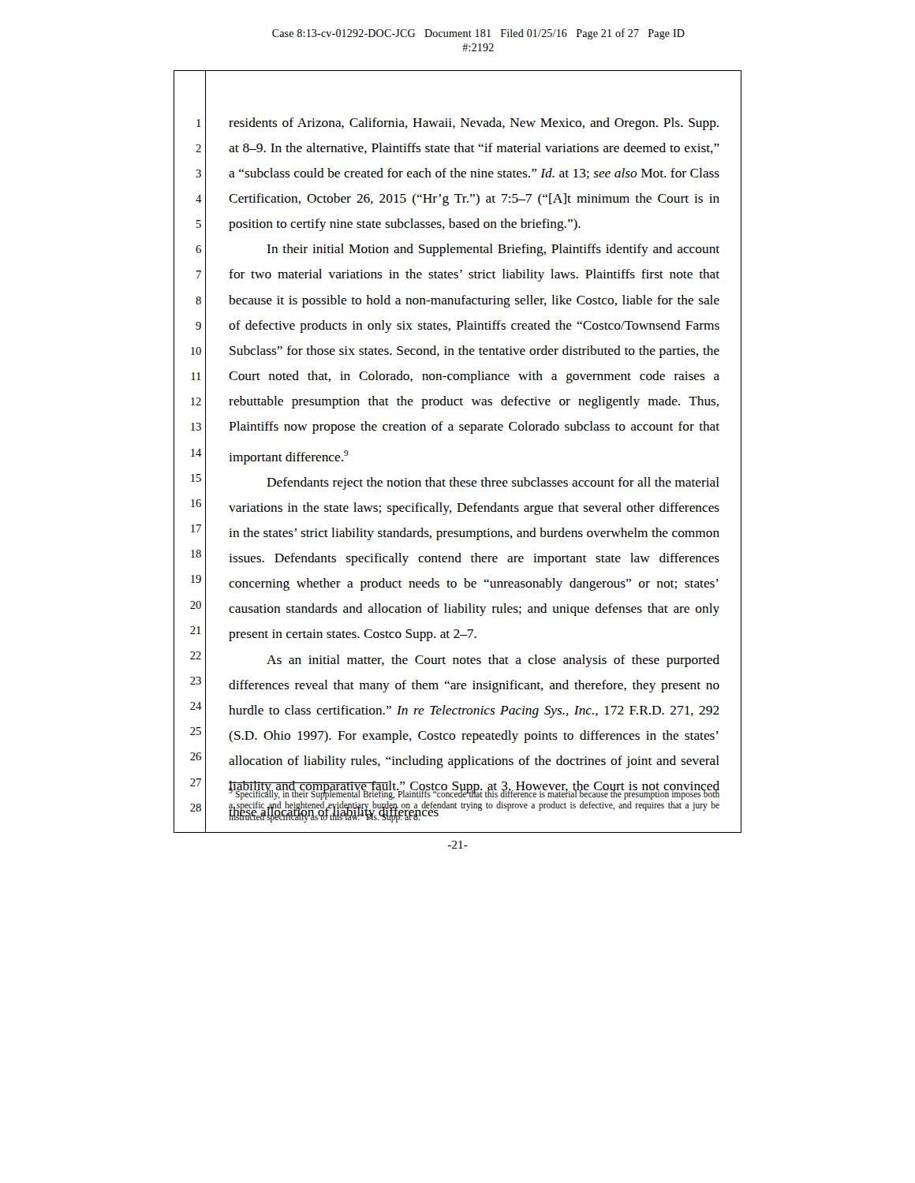Case 8:13-cv-01292-DOC-JCG Document 181 Filed 01/25/16 Page 21 of 27 Page ID #:2192
1
2
3
4
5
6
7
8
9
10
11
12
13
14
15
16
17
18
19
20
21
22
23
24
25
26
27
28
residents of Arizona, California, Hawaii, Nevada, New Mexico, and Oregon. Pls. Supp. at 8–9. In the alternative, Plaintiffs state that “if material variations are deemed to exist,” a “subclass could be created for each of the nine states.” Id. at 13; see also Mot. for Class Certification, October 26, 2015 (“Hr’g Tr.”) at 7:5–7 (“[A]t minimum the Court is in position to certify nine state subclasses, based on the briefing.”).
In their initial Motion and Supplemental Briefing, Plaintiffs identify and account for two material variations in the states’ strict liability laws. Plaintiffs first note that because it is possible to hold a non-manufacturing seller, like Costco, liable for the sale of defective products in only six states, Plaintiffs created the “Costco/Townsend Farms Subclass” for those six states. Second, in the tentative order distributed to the parties, the Court noted that, in Colorado, non-compliance with a government code raises a rebuttable presumption that the product was defective or negligently made. Thus, Plaintiffs now propose the creation of a separate Colorado subclass to account for that important difference.9
Defendants reject the notion that these three subclasses account for all the material variations in the state laws; specifically, Defendants argue that several other differences in the states’ strict liability standards, presumptions, and burdens overwhelm the common issues. Defendants specifically contend there are important state law differences concerning whether a product needs to be “unreasonably dangerous” or not; states’ causation standards and allocation of liability rules; and unique defenses that are only present in certain states. Costco Supp. at 2–7.
As an initial matter, the Court notes that a close analysis of these purported differences reveal that many of them “are insignificant, and therefore, they present no hurdle to class certification.” In re Telectronics Pacing Sys., Inc., 172 F.R.D. 271, 292 (S.D. Ohio 1997). For example, Costco repeatedly points to differences in the states’ allocation of liability rules, “including applications of the doctrines of joint and several liability and comparative fault.” Costco Supp. at 3. However, the Court is not convinced these allocation of liability differences
9 Specifically, in their Supplemental Briefing, Plaintiffs “concede that this difference is material because the presumption imposes both a specific and heightened evidentiary burden on a defendant trying to disprove a product is defective, and requires that a jury be instructed specifically as to this law.” Pls. Supp. at 8.
-21-